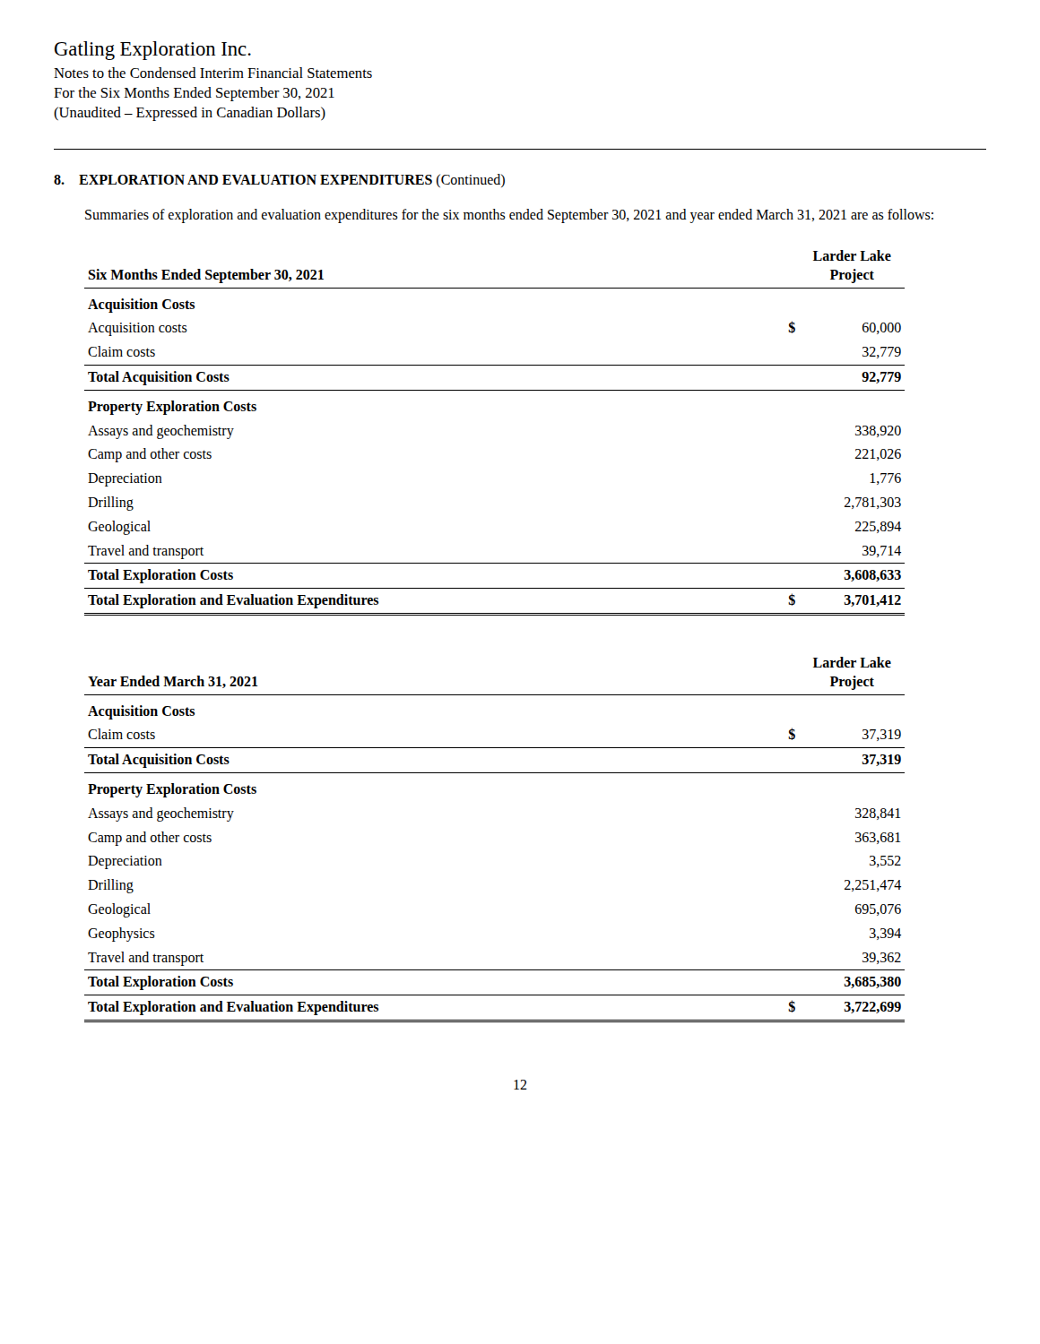Gatling Exploration Inc.
Notes to the Condensed Interim Financial Statements
For the Six Months Ended September 30, 2021
(Unaudited – Expressed in Canadian Dollars)
8. EXPLORATION AND EVALUATION EXPENDITURES (Continued)
Summaries of exploration and evaluation expenditures for the six months ended September 30, 2021 and year ended March 31, 2021 are as follows:
| Six Months Ended September 30, 2021 | | Larder Lake Project |
| Acquisition Costs | | |
| Acquisition costs | $ | 60,000 |
| Claim costs | | 32,779 |
| Total Acquisition Costs | | 92,779 |
| Property Exploration Costs | | |
| Assays and geochemistry | | 338,920 |
| Camp and other costs | | 221,026 |
| Depreciation | | 1,776 |
| Drilling | | 2,781,303 |
| Geological | | 225,894 |
| Travel and transport | | 39,714 |
| Total Exploration Costs | | 3,608,633 |
| Total Exploration and Evaluation Expenditures | $ | 3,701,412 |
| Year Ended March 31, 2021 | | Larder Lake Project |
| Acquisition Costs | | |
| Claim costs | $ | 37,319 |
| Total Acquisition Costs | | 37,319 |
| Property Exploration Costs | | |
| Assays and geochemistry | | 328,841 |
| Camp and other costs | | 363,681 |
| Depreciation | | 3,552 |
| Drilling | | 2,251,474 |
| Geological | | 695,076 |
| Geophysics | | 3,394 |
| Travel and transport | | 39,362 |
| Total Exploration Costs | | 3,685,380 |
| Total Exploration and Evaluation Expenditures | $ | 3,722,699 |
12